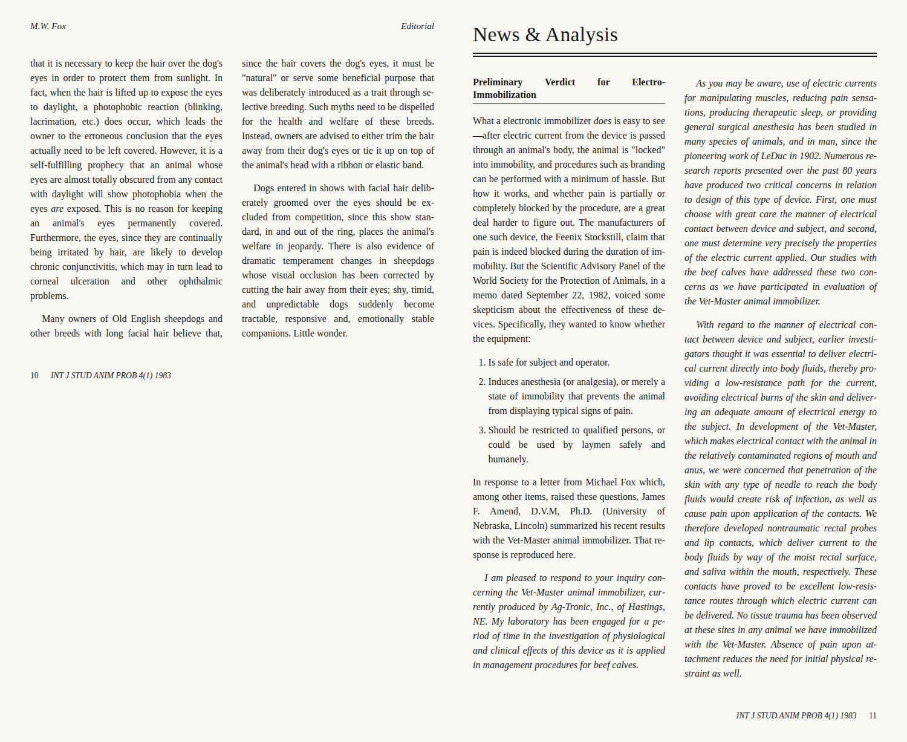M.W. Fox Editorial
that it is necessary to keep the hair over the dog's eyes in order to protect them from sunlight. In fact, when the hair is lifted up to expose the eyes to daylight, a photophobic reaction (blinking, lacrimation, etc.) does occur, which leads the owner to the erroneous conclusion that the eyes actually need to be left covered. However, it is a self-fulfilling prophecy that an animal whose eyes are almost totally obscured from any contact with daylight will show photophobia when the eyes are exposed. This is no reason for keeping an animal's eyes permanently covered. Furthermore, the eyes, since they are continually being irritated by hair, are likely to develop chronic conjunctivitis, which may in turn lead to corneal ulceration and other ophthalmic problems.
Many owners of Old English sheepdogs and other breeds with long facial hair believe that, since the hair covers the dog's eyes, it must be "natural" or serve some beneficial purpose that was deliberately introduced as a trait through selective breeding. Such myths need to be dispelled for the health and welfare of these breeds. Instead, owners are advised to either trim the hair away from their dog's eyes or tie it up on top of the animal's head with a ribbon or elastic band.
Dogs entered in shows with facial hair deliberately groomed over the eyes should be excluded from competition, since this show standard, in and out of the ring, places the animal's welfare in jeopardy. There is also evidence of dramatic temperament changes in sheepdogs whose visual occlusion has been corrected by cutting the hair away from their eyes; shy, timid, and unpredictable dogs suddenly become tractable, responsive and, emotionally stable companions. Little wonder.
10 INT J STUD ANIM PROB 4(1) 1983
News & Analysis
Preliminary Verdict for Electro-Immobilization
What a electronic immobilizer does is easy to see—after electric current from the device is passed through an animal's body, the animal is "locked" into immobility, and procedures such as branding can be performed with a minimum of hassle. But how it works, and whether pain is partially or completely blocked by the procedure, are a great deal harder to figure out. The manufacturers of one such device, the Feenix Stockstill, claim that pain is indeed blocked during the duration of immobility. But the Scientific Advisory Panel of the World Society for the Protection of Animals, in a memo dated September 22, 1982, voiced some skepticism about the effectiveness of these devices. Specifically, they wanted to know whether the equipment:
Is safe for subject and operator.
Induces anesthesia (or analgesia), or merely a state of immobility that prevents the animal from displaying typical signs of pain.
Should be restricted to qualified persons, or could be used by laymen safely and humanely.
In response to a letter from Michael Fox which, among other items, raised these questions, James F. Amend, D.V.M, Ph.D. (University of Nebraska, Lincoln) summarized his recent results with the Vet-Master animal immobilizer. That response is reproduced here.
I am pleased to respond to your inquiry concerning the Vet-Master animal immobilizer, currently produced by Ag-Tronic, Inc., of Hastings, NE. My laboratory has been engaged for a period of time in the investigation of physiological and clinical effects of this device as it is applied in management procedures for beef calves.
As you may be aware, use of electric currents for manipulating muscles, reducing pain sensations, producing therapeutic sleep, or providing general surgical anesthesia has been studied in many species of animals, and in man, since the pioneering work of LeDuc in 1902. Numerous research reports presented over the past 80 years have produced two critical concerns in relation to design of this type of device. First, one must choose with great care the manner of electrical contact between device and subject, and second, one must determine very precisely the properties of the electric current applied. Our studies with the beef calves have addressed these two concerns as we have participated in evaluation of the Vet-Master animal immobilizer.
With regard to the manner of electrical contact between device and subject, earlier investigators thought it was essential to deliver electrical current directly into body fluids, thereby providing a low-resistance path for the current, avoiding electrical burns of the skin and delivering an adequate amount of electrical energy to the subject. In development of the Vet-Master, which makes electrical contact with the animal in the relatively contaminated regions of mouth and anus, we were concerned that penetration of the skin with any type of needle to reach the body fluids would create risk of infection, as well as cause pain upon application of the contacts. We therefore developed nontraumatic rectal probes and lip contacts, which deliver current to the body fluids by way of the moist rectal surface, and saliva within the mouth, respectively. These contacts have proved to be excellent low-resistance routes through which electric current can be delivered. No tissue trauma has been observed at these sites in any animal we have immobilized with the Vet-Master. Absence of pain upon attachment reduces the need for initial physical restraint as well.
INT J STUD ANIM PROB 4(1) 1983 11